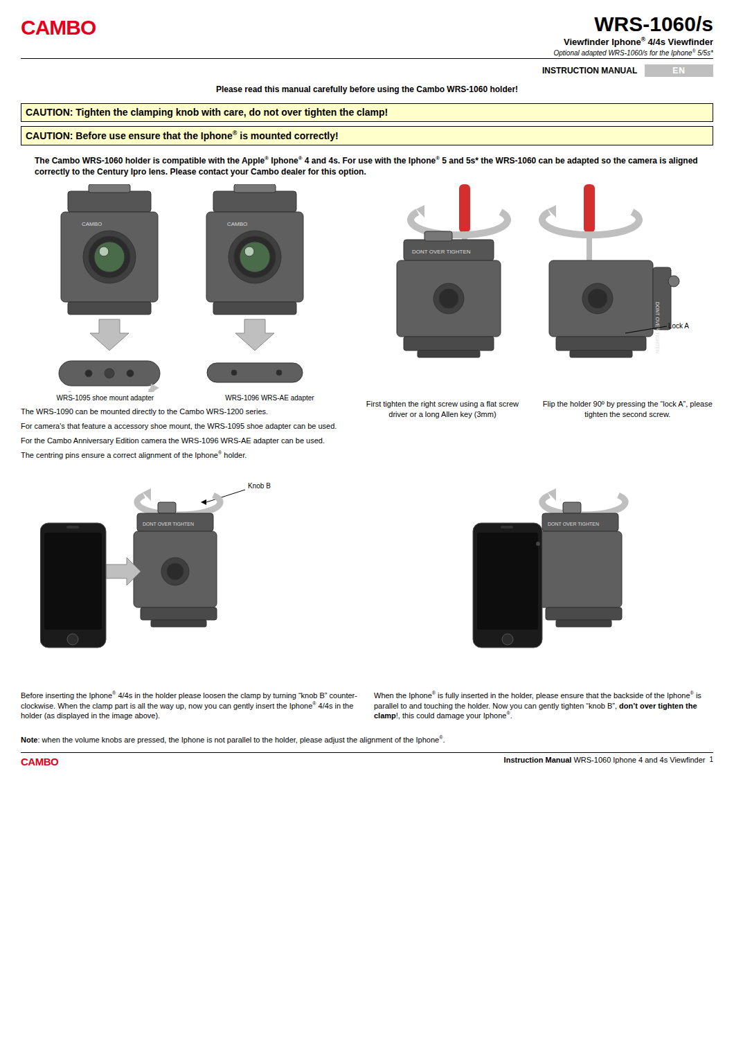WRS-1060/s
Viewfinder Iphone® 4/4s Viewfinder
Optional adapted WRS-1060/s for the Iphone® 5/5s*
CAMBO
INSTRUCTION MANUAL EN
Please read this manual carefully before using the Cambo WRS-1060 holder!
CAUTION: Tighten the clamping knob with care, do not over tighten the clamp!
CAUTION: Before use ensure that the Iphone® is mounted correctly!
The Cambo WRS-1060 holder is compatible with the Apple® Iphone® 4 and 4s. For use with the Iphone® 5 and 5s* the WRS-1060 can be adapted so the camera is aligned correctly to the Century Ipro lens. Please contact your Cambo dealer for this option.
CAMBO CAMBO
WRS-1095 shoe mount adapter WRS-1096 WRS-AE adapter
The WRS-1090 can be mounted directly to the Cambo WRS-1200 series.
For camera's that feature a accessory shoe mount, the WRS-1095 shoe adapter can be used.
For the Cambo Anniversary Edition camera the WRS-1096 WRS-AE adapter can be used.
The centring pins ensure a correct alignment of the Iphone® holder.
DONT OVER TIGHTEN DONT OVER TIGHTEN Lock A
First tighten the right screw using a flat screw driver or a long Allen key (3mm)
Flip the holder 90º by pressing the “lock A”, please tighten the second screw.
Knob B DONT OVER TIGHTEN
DONT OVER TIGHTEN
Before inserting the Iphone® 4/4s in the holder please loosen the clamp by turning “knob B” counter-clockwise. When the clamp part is all the way up, now you can gently insert the Iphone® 4/4s in the holder (as displayed in the image above).
When the Iphone® is fully inserted in the holder, please ensure that the backside of the Iphone® is parallel to and touching the holder. Now you can gently tighten “knob B”, don’t over tighten the clamp!, this could damage your Iphone®.
Note: when the volume knobs are pressed, the Iphone is not parallel to the holder, please adjust the alignment of the Iphone®.
CAMBO
1
Instruction Manual WRS-1060 Iphone 4 and 4s Viewfinder